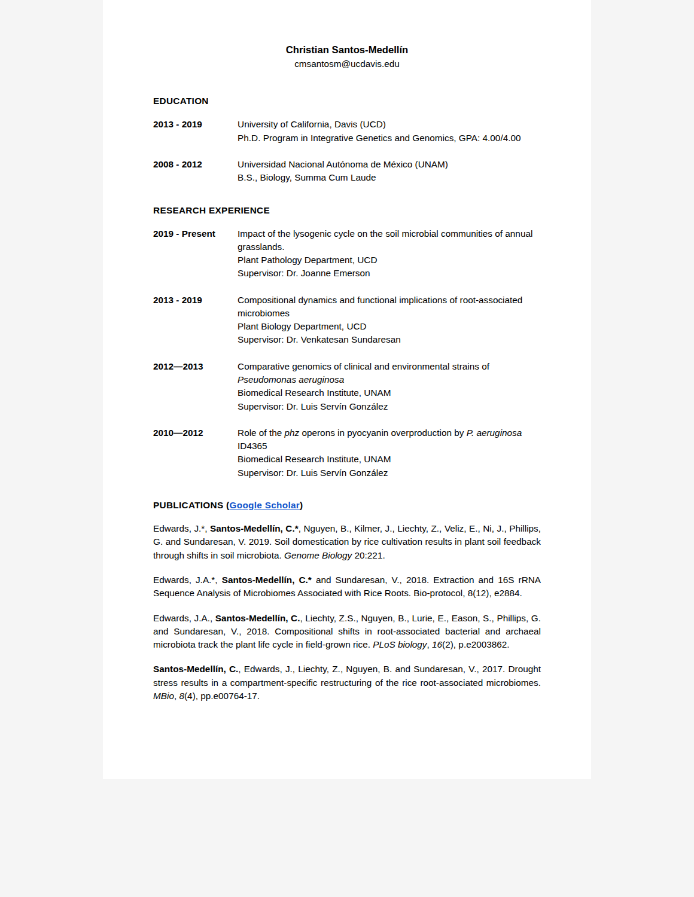Christian Santos-Medellín
cmsantosm@ucdavis.edu
EDUCATION
2013 - 2019
University of California, Davis (UCD) Ph.D. Program in Integrative Genetics and Genomics, GPA: 4.00/4.00
2008 - 2012
Universidad Nacional Autónoma de México (UNAM) B.S., Biology, Summa Cum Laude
RESEARCH EXPERIENCE
2019 - Present
Impact of the lysogenic cycle on the soil microbial communities of annual grasslands. Plant Pathology Department, UCD Supervisor: Dr. Joanne Emerson
2013 - 2019
Compositional dynamics and functional implications of root-associated microbiomes Plant Biology Department, UCD Supervisor: Dr. Venkatesan Sundaresan
2012—2013
Comparative genomics of clinical and environmental strains of Pseudomonas aeruginosa Biomedical Research Institute, UNAM Supervisor: Dr. Luis Servín González
2010—2012
Role of the phz operons in pyocyanin overproduction by P. aeruginosa ID4365 Biomedical Research Institute, UNAM Supervisor: Dr. Luis Servín González
PUBLICATIONS (Google Scholar)
Edwards, J.*, Santos-Medellín, C.*, Nguyen, B., Kilmer, J., Liechty, Z., Veliz, E., Ni, J., Phillips, G. and Sundaresan, V. 2019. Soil domestication by rice cultivation results in plant soil feedback through shifts in soil microbiota. Genome Biology 20:221.
Edwards, J.A.*, Santos-Medellín, C.* and Sundaresan, V., 2018. Extraction and 16S rRNA Sequence Analysis of Microbiomes Associated with Rice Roots. Bio-protocol, 8(12), e2884.
Edwards, J.A., Santos-Medellín, C., Liechty, Z.S., Nguyen, B., Lurie, E., Eason, S., Phillips, G. and Sundaresan, V., 2018. Compositional shifts in root-associated bacterial and archaeal microbiota track the plant life cycle in field-grown rice. PLoS biology, 16(2), p.e2003862.
Santos-Medellín, C., Edwards, J., Liechty, Z., Nguyen, B. and Sundaresan, V., 2017. Drought stress results in a compartment-specific restructuring of the rice root-associated microbiomes. MBio, 8(4), pp.e00764-17.